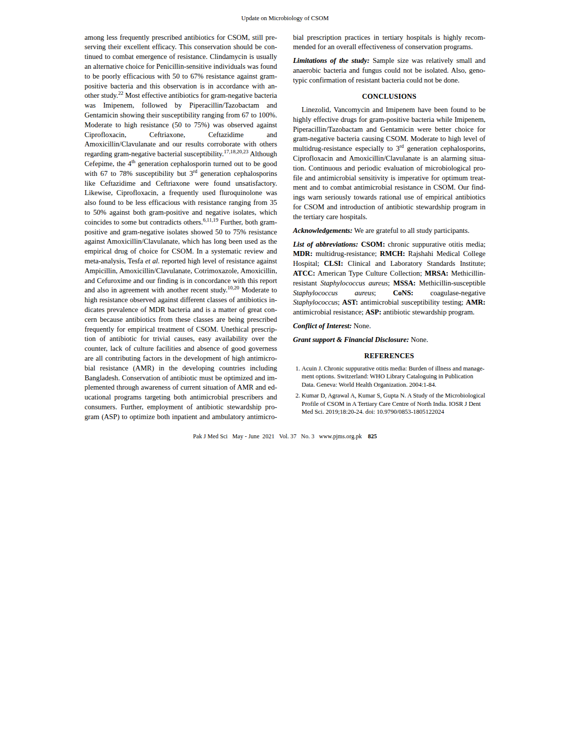Update on Microbiology of CSOM
among less frequently prescribed antibiotics for CSOM, still preserving their excellent efficacy. This conservation should be continued to combat emergence of resistance. Clindamycin is usually an alternative choice for Penicillin-sensitive individuals was found to be poorly efficacious with 50 to 67% resistance against gram-positive bacteria and this observation is in accordance with another study.22 Most effective antibiotics for gram-negative bacteria was Imipenem, followed by Piperacillin/Tazobactam and Gentamicin showing their susceptibility ranging from 67 to 100%. Moderate to high resistance (50 to 75%) was observed against Ciprofloxacin, Ceftriaxone, Ceftazidime and Amoxicillin/Clavulanate and our results corroborate with others regarding gram-negative bacterial susceptibility.17,18,20,23 Although Cefepime, the 4th generation cephalosporin turned out to be good with 67 to 78% susceptibility but 3rd generation cephalosporins like Ceftazidime and Ceftriaxone were found unsatisfactory. Likewise, Ciprofloxacin, a frequently used fluroquinolone was also found to be less efficacious with resistance ranging from 35 to 50% against both gram-positive and negative isolates, which coincides to some but contradicts others.6,11,19 Further, both gram-positive and gram-negative isolates showed 50 to 75% resistance against Amoxicillin/Clavulanate, which has long been used as the empirical drug of choice for CSOM. In a systematic review and meta-analysis, Tesfa et al. reported high level of resistance against Ampicillin, Amoxicillin/Clavulanate, Cotrimoxazole, Amoxicillin, and Cefuroxime and our finding is in concordance with this report and also in agreement with another recent study.10,20 Moderate to high resistance observed against different classes of antibiotics indicates prevalence of MDR bacteria and is a matter of great concern because antibiotics from these classes are being prescribed frequently for empirical treatment of CSOM. Unethical prescription of antibiotic for trivial causes, easy availability over the counter, lack of culture facilities and absence of good governess are all contributing factors in the development of high antimicrobial resistance (AMR) in the developing countries including Bangladesh. Conservation of antibiotic must be optimized and implemented through awareness of current situation of AMR and educational programs targeting both antimicrobial prescribers and consumers. Further, employment of antibiotic stewardship program (ASP) to optimize both inpatient and ambulatory antimicrobial prescription practices in tertiary hospitals is highly recommended for an overall effectiveness of conservation programs.
Limitations of the study: Sample size was relatively small and anaerobic bacteria and fungus could not be isolated. Also, genotypic confirmation of resistant bacteria could not be done.
Conclusions
Linezolid, Vancomycin and Imipenem have been found to be highly effective drugs for gram-positive bacteria while Imipenem, Piperacillin/Tazobactam and Gentamicin were better choice for gram-negative bacteria causing CSOM. Moderate to high level of multidrug-resistance especially to 3rd generation cephalosporins, Ciprofloxacin and Amoxicillin/Clavulanate is an alarming situation. Continuous and periodic evaluation of microbiological profile and antimicrobial sensitivity is imperative for optimum treatment and to combat antimicrobial resistance in CSOM. Our findings warn seriously towards rational use of empirical antibiotics for CSOM and introduction of antibiotic stewardship program in the tertiary care hospitals.
Acknowledgements: We are grateful to all study participants.
List of abbreviations: CSOM: chronic suppurative otitis media; MDR: multidrug-resistance; RMCH: Rajshahi Medical College Hospital; CLSI: Clinical and Laboratory Standards Institute; ATCC: American Type Culture Collection; MRSA: Methicillin-resistant Staphylococcus aureus; MSSA: Methicillin-susceptible Staphylococcus aureus; CoNS: coagulase-negative Staphylococcus; AST: antimicrobial susceptibility testing; AMR: antimicrobial resistance; ASP: antibiotic stewardship program.
Conflict of Interest: None.
Grant support & Financial Disclosure: None.
References
Acuin J. Chronic suppurative otitis media: Burden of illness and management options. Switzerland: WHO Library Cataloguing in Publication Data. Geneva: World Health Organization. 2004:1-84.
Kumar D, Agrawal A, Kumar S, Gupta N. A Study of the Microbiological Profile of CSOM in A Tertiary Care Centre of North India. IOSR J Dent Med Sci. 2019;18:20-24. doi: 10.9790/0853-1805122024
Pak J Med Sci May - June 2021 Vol. 37 No. 3 www.pjms.org.pk 825